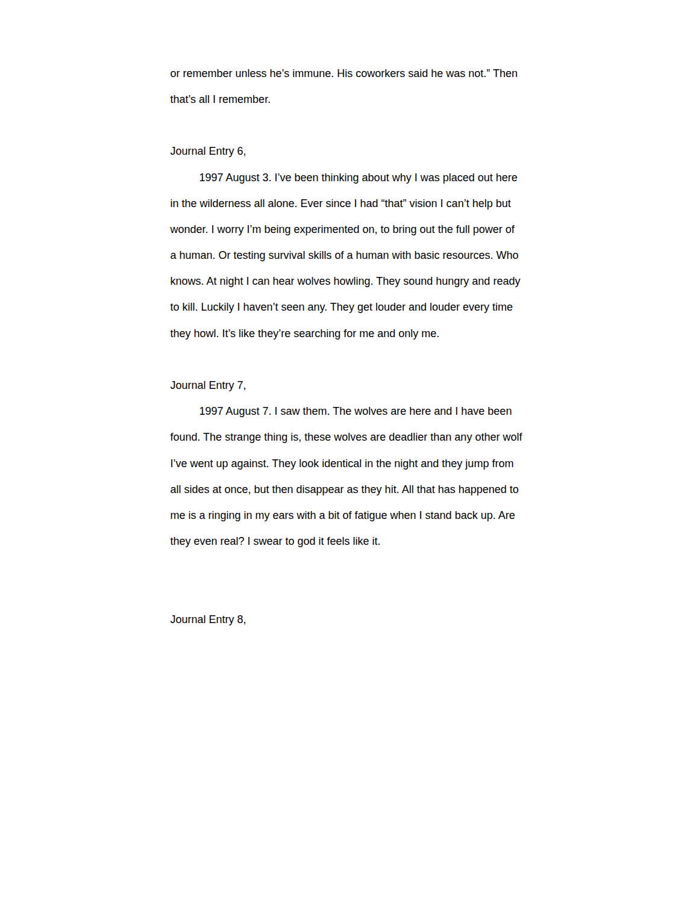or remember unless he’s immune. His coworkers said he was not.” Then that’s all I remember.
Journal Entry 6,
1997 August 3. I’ve been thinking about why I was placed out here in the wilderness all alone. Ever since I had “that” vision I can’t help but wonder. I worry I’m being experimented on, to bring out the full power of a human. Or testing survival skills of a human with basic resources. Who knows. At night I can hear wolves howling. They sound hungry and ready to kill. Luckily I haven’t seen any. They get louder and louder every time they howl. It’s like they’re searching for me and only me.
Journal Entry 7,
1997 August 7. I saw them. The wolves are here and I have been found. The strange thing is, these wolves are deadlier than any other wolf I’ve went up against. They look identical in the night and they jump from all sides at once, but then disappear as they hit. All that has happened to me is a ringing in my ears with a bit of fatigue when I stand back up. Are they even real? I swear to god it feels like it.
Journal Entry 8,